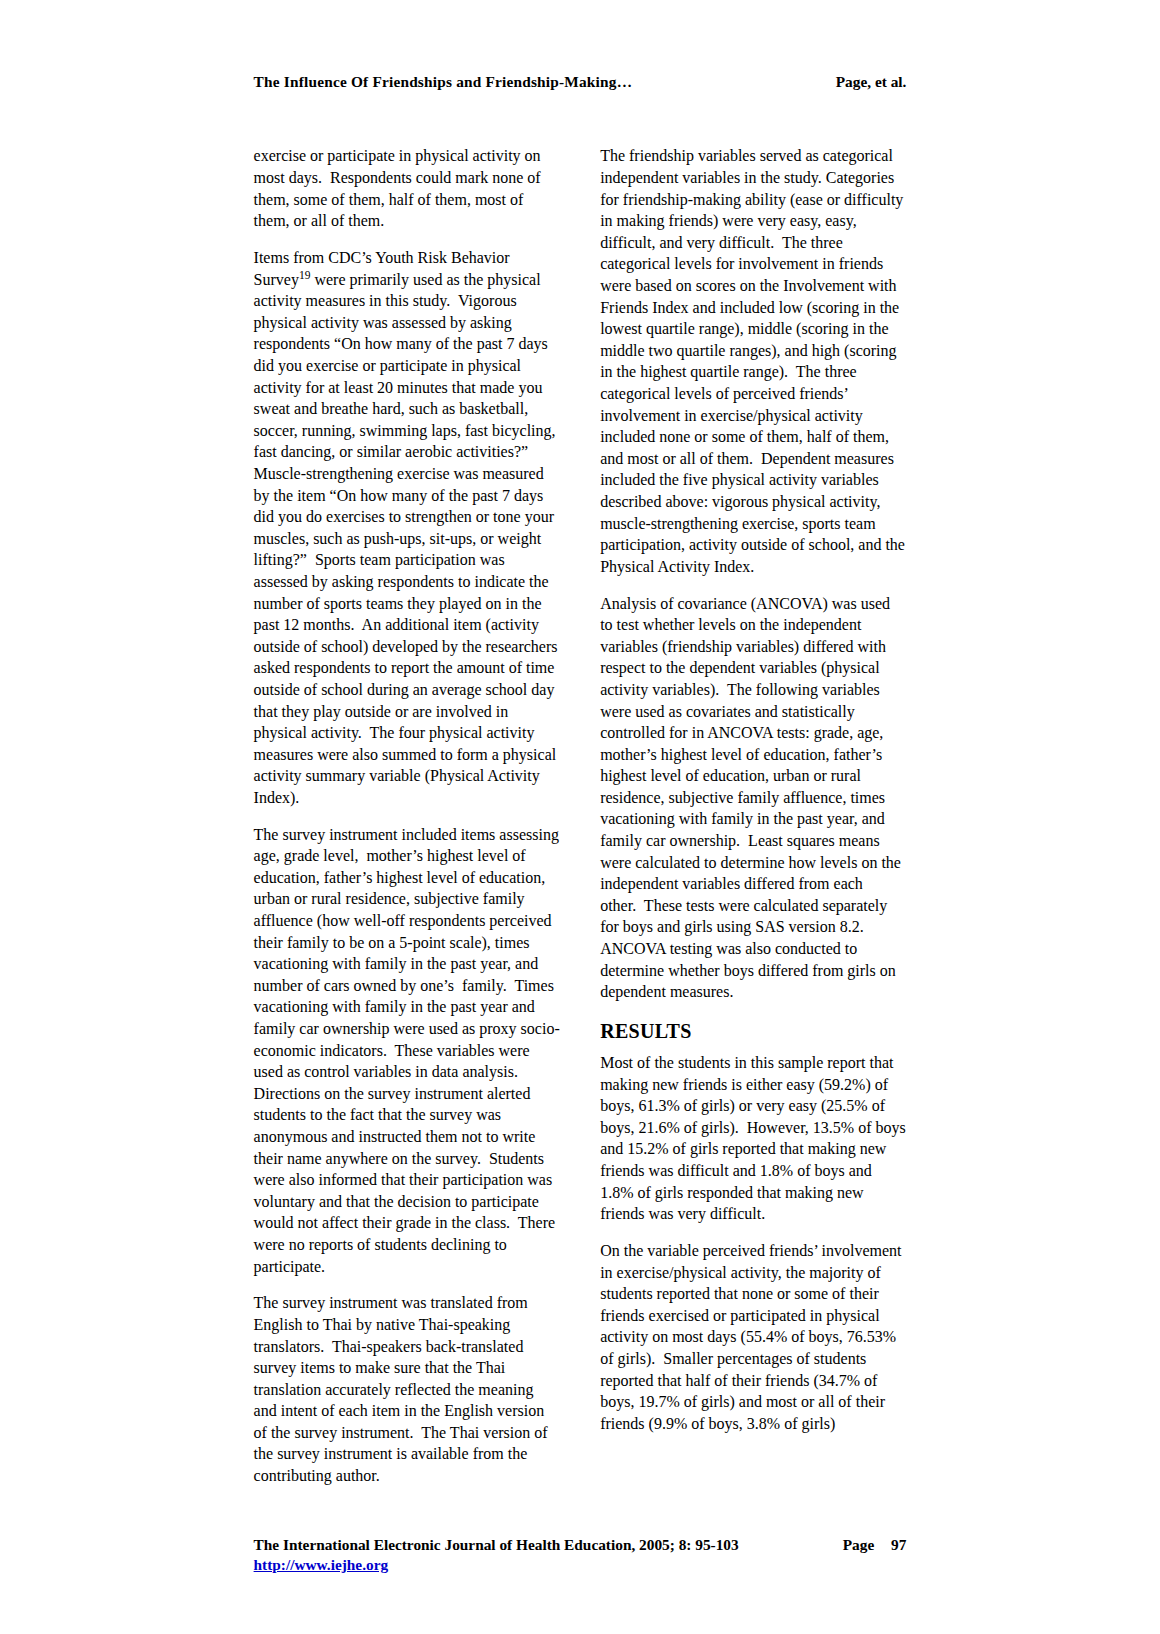The Influence Of Friendships and Friendship-Making… Page, et al.
exercise or participate in physical activity on most days. Respondents could mark none of them, some of them, half of them, most of them, or all of them.
Items from CDC’s Youth Risk Behavior Survey19 were primarily used as the physical activity measures in this study. Vigorous physical activity was assessed by asking respondents “On how many of the past 7 days did you exercise or participate in physical activity for at least 20 minutes that made you sweat and breathe hard, such as basketball, soccer, running, swimming laps, fast bicycling, fast dancing, or similar aerobic activities?” Muscle-strengthening exercise was measured by the item “On how many of the past 7 days did you do exercises to strengthen or tone your muscles, such as push-ups, sit-ups, or weight lifting?” Sports team participation was assessed by asking respondents to indicate the number of sports teams they played on in the past 12 months. An additional item (activity outside of school) developed by the researchers asked respondents to report the amount of time outside of school during an average school day that they play outside or are involved in physical activity. The four physical activity measures were also summed to form a physical activity summary variable (Physical Activity Index).
The survey instrument included items assessing age, grade level, mother’s highest level of education, father’s highest level of education, urban or rural residence, subjective family affluence (how well-off respondents perceived their family to be on a 5-point scale), times vacationing with family in the past year, and number of cars owned by one’s family. Times vacationing with family in the past year and family car ownership were used as proxy socio-economic indicators. These variables were used as control variables in data analysis. Directions on the survey instrument alerted students to the fact that the survey was anonymous and instructed them not to write their name anywhere on the survey. Students were also informed that their participation was voluntary and that the decision to participate would not affect their grade in the class. There were no reports of students declining to participate.
The survey instrument was translated from English to Thai by native Thai-speaking translators. Thai-speakers back-translated survey items to make sure that the Thai translation accurately reflected the meaning and intent of each item in the English version of the survey instrument. The Thai version of the survey instrument is available from the contributing author.
The friendship variables served as categorical independent variables in the study. Categories for friendship-making ability (ease or difficulty in making friends) were very easy, easy, difficult, and very difficult. The three categorical levels for involvement in friends were based on scores on the Involvement with Friends Index and included low (scoring in the lowest quartile range), middle (scoring in the middle two quartile ranges), and high (scoring in the highest quartile range). The three categorical levels of perceived friends’ involvement in exercise/physical activity included none or some of them, half of them, and most or all of them. Dependent measures included the five physical activity variables described above: vigorous physical activity, muscle-strengthening exercise, sports team participation, activity outside of school, and the Physical Activity Index.
Analysis of covariance (ANCOVA) was used to test whether levels on the independent variables (friendship variables) differed with respect to the dependent variables (physical activity variables). The following variables were used as covariates and statistically controlled for in ANCOVA tests: grade, age, mother’s highest level of education, father’s highest level of education, urban or rural residence, subjective family affluence, times vacationing with family in the past year, and family car ownership. Least squares means were calculated to determine how levels on the independent variables differed from each other. These tests were calculated separately for boys and girls using SAS version 8.2. ANCOVA testing was also conducted to determine whether boys differed from girls on dependent measures.
RESULTS
Most of the students in this sample report that making new friends is either easy (59.2%) of boys, 61.3% of girls) or very easy (25.5% of boys, 21.6% of girls). However, 13.5% of boys and 15.2% of girls reported that making new friends was difficult and 1.8% of boys and 1.8% of girls responded that making new friends was very difficult.
On the variable perceived friends’ involvement in exercise/physical activity, the majority of students reported that none or some of their friends exercised or participated in physical activity on most days (55.4% of boys, 76.53% of girls). Smaller percentages of students reported that half of their friends (34.7% of boys, 19.7% of girls) and most or all of their friends (9.9% of boys, 3.8% of girls)
The International Electronic Journal of Health Education, 2005; 8: 95-103
http://www.iejhe.org
Page 97